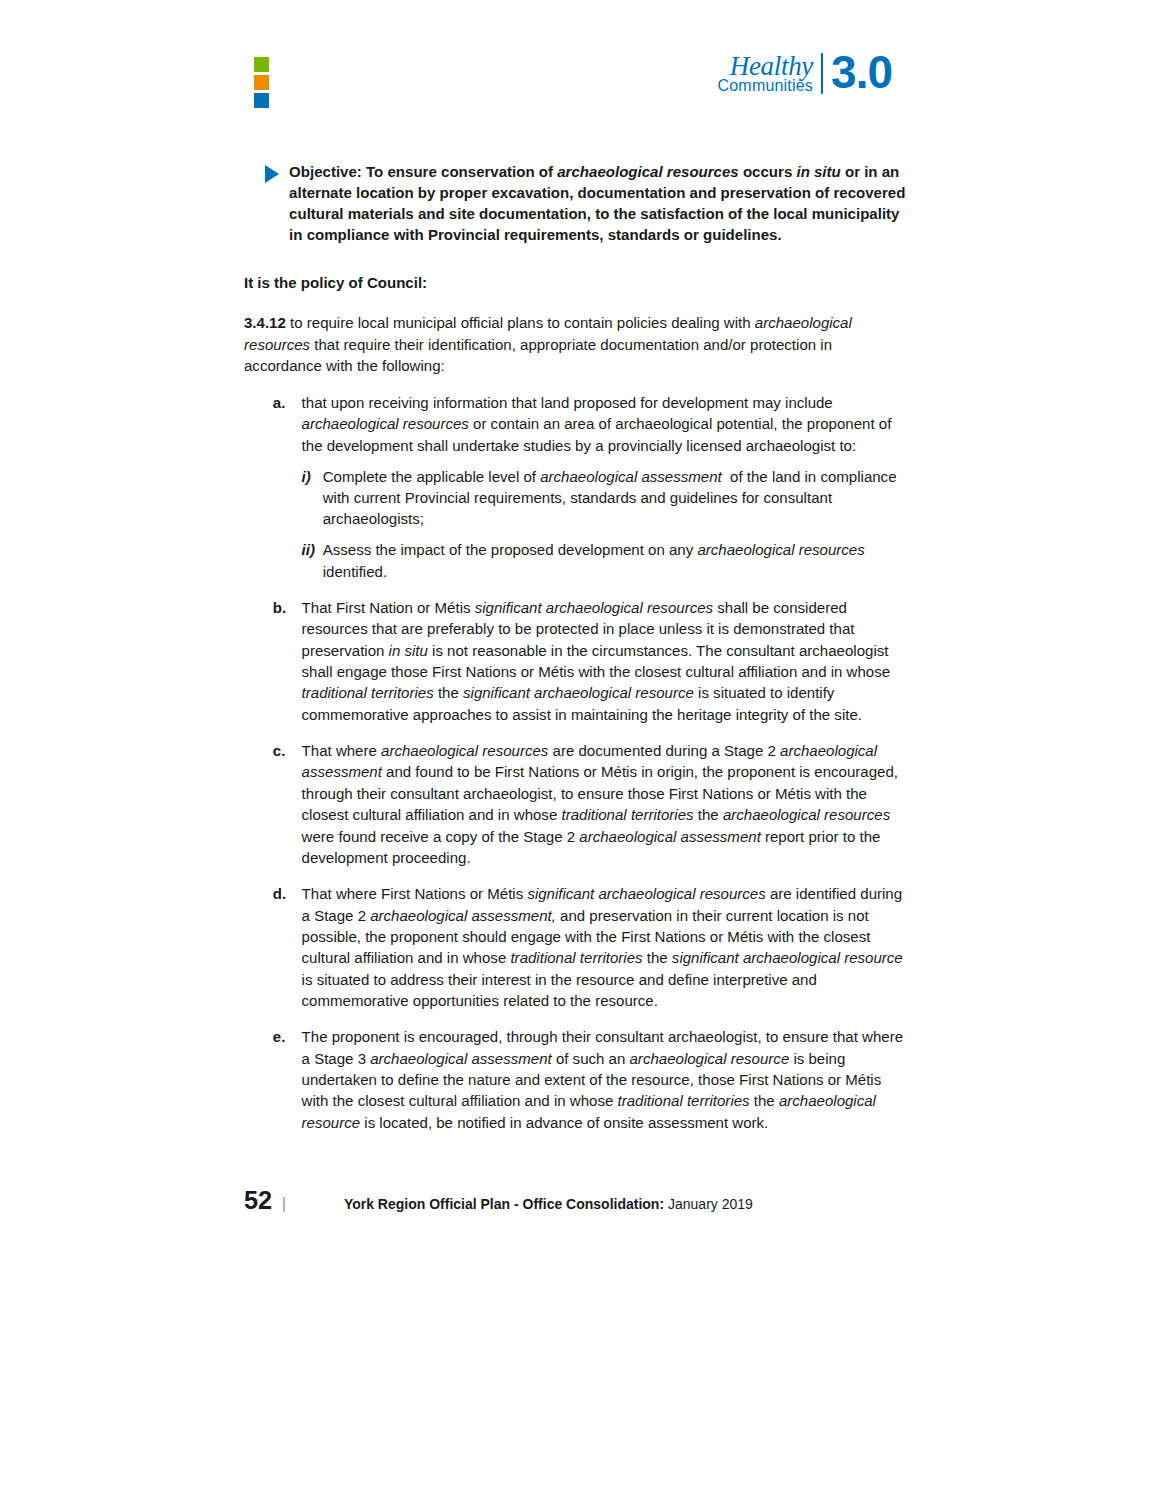Healthy Communities
3.0
Objective: To ensure conservation of archaeological resources occurs in situ or in an alternate location by proper excavation, documentation and preservation of recovered cultural materials and site documentation, to the satisfaction of the local municipality in compliance with Provincial requirements, standards or guidelines.
It is the policy of Council:
3.4.12 to require local municipal official plans to contain policies dealing with archaeological resources that require their identification, appropriate documentation and/or protection in accordance with the following:
a.
that upon receiving information that land proposed for development may include archaeological resources or contain an area of archaeological potential, the proponent of the development shall undertake studies by a provincially licensed archaeologist to:
i)
Complete the applicable level of archaeological assessment of the land in compliance with current Provincial requirements, standards and guidelines for consultant archaeologists;
ii)
Assess the impact of the proposed development on any archaeological resources identified.
b.
That First Nation or Métis significant archaeological resources shall be considered resources that are preferably to be protected in place unless it is demonstrated that preservation in situ is not reasonable in the circumstances. The consultant archaeologist shall engage those First Nations or Métis with the closest cultural affiliation and in whose traditional territories the significant archaeological resource is situated to identify commemorative approaches to assist in maintaining the heritage integrity of the site.
c.
That where archaeological resources are documented during a Stage 2 archaeological assessment and found to be First Nations or Métis in origin, the proponent is encouraged, through their consultant archaeologist, to ensure those First Nations or Métis with the closest cultural affiliation and in whose traditional territories the archaeological resources were found receive a copy of the Stage 2 archaeological assessment report prior to the development proceeding.
d.
That where First Nations or Métis significant archaeological resources are identified during a Stage 2 archaeological assessment, and preservation in their current location is not possible, the proponent should engage with the First Nations or Métis with the closest cultural affiliation and in whose traditional territories the significant archaeological resource is situated to address their interest in the resource and define interpretive and commemorative opportunities related to the resource.
e.
The proponent is encouraged, through their consultant archaeologist, to ensure that where a Stage 3 archaeological assessment of such an archaeological resource is being undertaken to define the nature and extent of the resource, those First Nations or Métis with the closest cultural affiliation and in whose traditional territories the archaeological resource is located, be notified in advance of onsite assessment work.
52 |
York Region Official Plan - Office Consolidation: January 2019